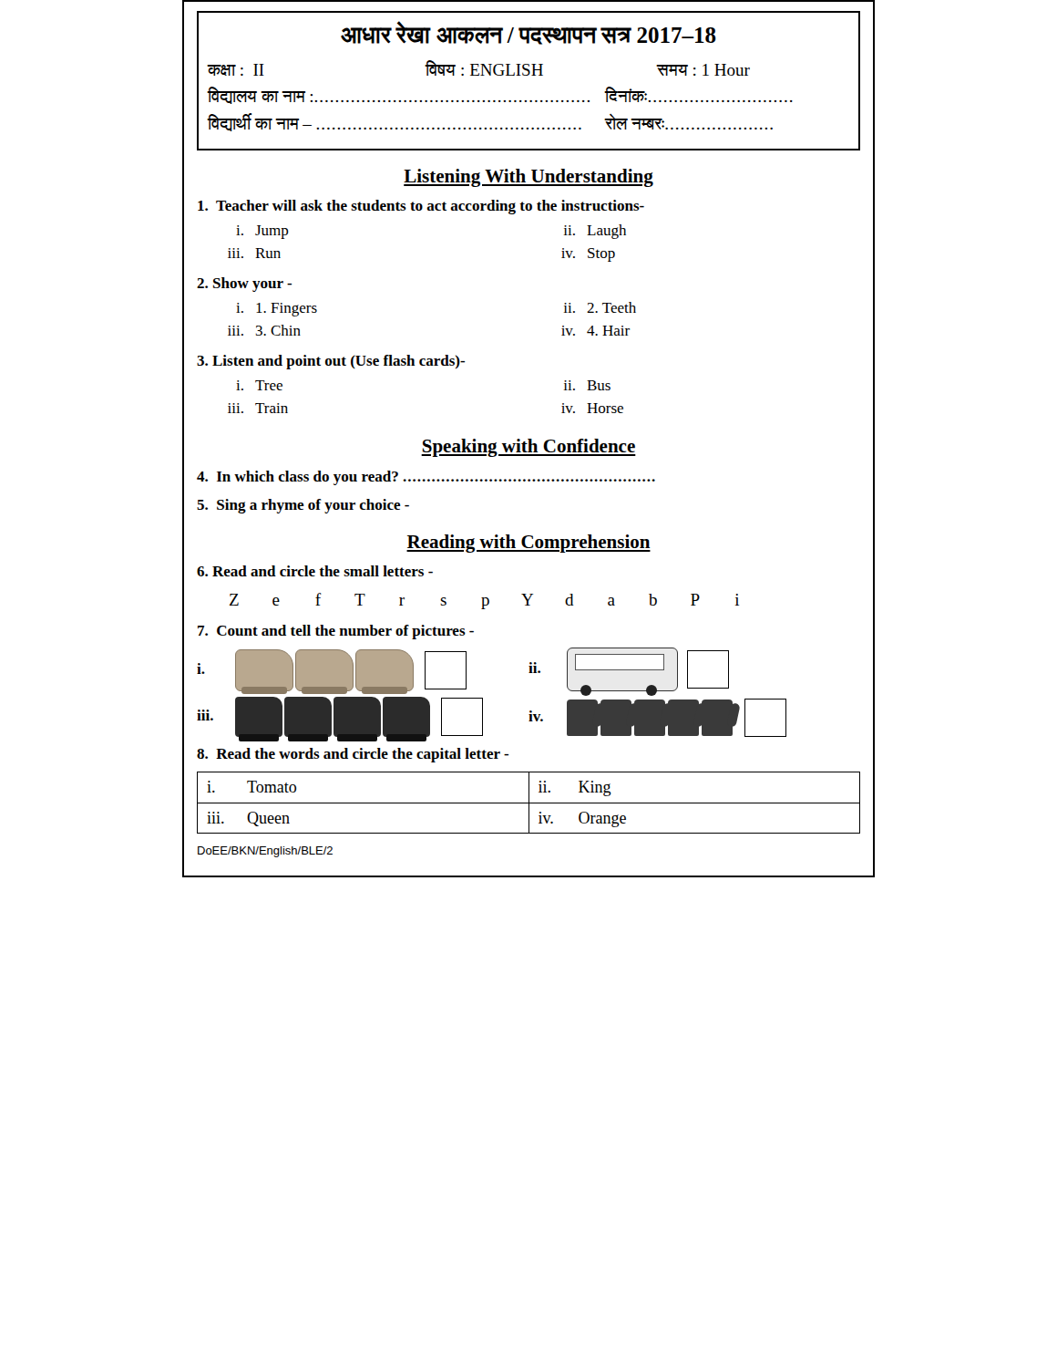आधार रेखा आकलन / पदस्थापन सत्र 2017–18
कक्षा : II विषय : ENGLISH समय : 1 Hour
विद्यालय का नाम :..................................................... दिनांकः............................
विद्यार्थी का नाम – ................................................... रोल नम्बरः.....................
Listening With Understanding
1. Teacher will ask the students to act according to the instructions-
i. Jump
ii. Laugh
iii. Run
iv. Stop
2. Show your -
i. 1. Fingers
ii. 2. Teeth
iii. 3. Chin
iv. 4. Hair
3. Listen and point out (Use flash cards)-
i. Tree
ii. Bus
iii. Train
iv. Horse
Speaking with Confidence
4. In which class do you read? .....................................................
5. Sing a rhyme of your choice -
Reading with Comprehension
6. Read and circle the small letters -
ZefTrspYdabPi
7. Count and tell the number of pictures -
i.
ii.
iii.
iv.
8. Read the words and circle the capital letter -
| i. Tomato | ii. King |
| iii. Queen | iv. Orange |
DoEE/BKN/English/BLE/2